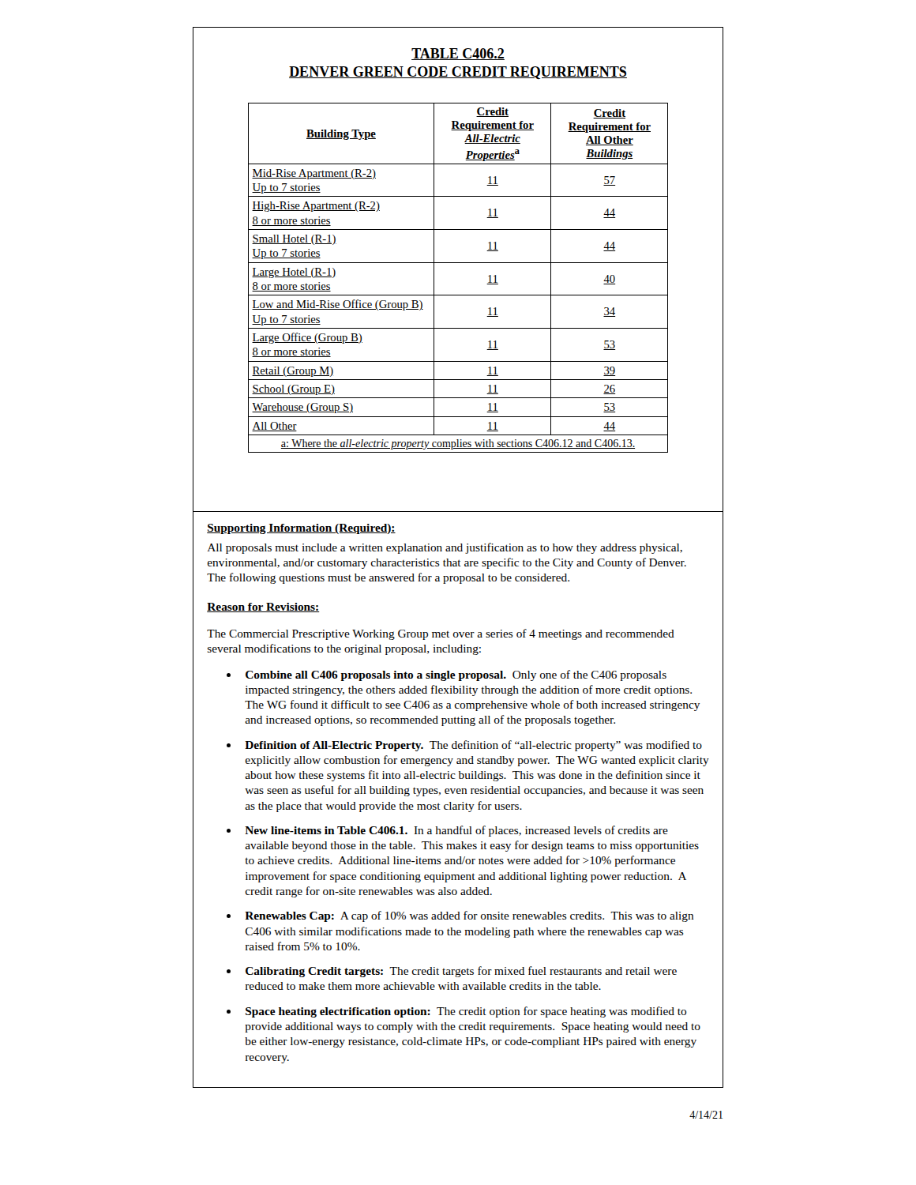TABLE C406.2
DENVER GREEN CODE CREDIT REQUIREMENTS
| Building Type | Credit Requirement for All-Electric Properties a | Credit Requirement for All Other Buildings |
| --- | --- | --- |
| Mid-Rise Apartment (R-2) Up to 7 stories | 11 | 57 |
| High-Rise Apartment (R-2) 8 or more stories | 11 | 44 |
| Small Hotel (R-1) Up to 7 stories | 11 | 44 |
| Large Hotel (R-1) 8 or more stories | 11 | 40 |
| Low and Mid-Rise Office (Group B) Up to 7 stories | 11 | 34 |
| Large Office (Group B) 8 or more stories | 11 | 53 |
| Retail (Group M) | 11 | 39 |
| School (Group E) | 11 | 26 |
| Warehouse (Group S) | 11 | 53 |
| All Other | 11 | 44 |
| a: Where the all-electric property complies with sections C406.12 and C406.13. |
Supporting Information (Required):
All proposals must include a written explanation and justification as to how they address physical, environmental, and/or customary characteristics that are specific to the City and County of Denver. The following questions must be answered for a proposal to be considered.
Reason for Revisions:
The Commercial Prescriptive Working Group met over a series of 4 meetings and recommended several modifications to the original proposal, including:
Combine all C406 proposals into a single proposal. Only one of the C406 proposals impacted stringency, the others added flexibility through the addition of more credit options. The WG found it difficult to see C406 as a comprehensive whole of both increased stringency and increased options, so recommended putting all of the proposals together.
Definition of All-Electric Property. The definition of “all-electric property” was modified to explicitly allow combustion for emergency and standby power. The WG wanted explicit clarity about how these systems fit into all-electric buildings. This was done in the definition since it was seen as useful for all building types, even residential occupancies, and because it was seen as the place that would provide the most clarity for users.
New line-items in Table C406.1. In a handful of places, increased levels of credits are available beyond those in the table. This makes it easy for design teams to miss opportunities to achieve credits. Additional line-items and/or notes were added for >10% performance improvement for space conditioning equipment and additional lighting power reduction. A credit range for on-site renewables was also added.
Renewables Cap: A cap of 10% was added for onsite renewables credits. This was to align C406 with similar modifications made to the modeling path where the renewables cap was raised from 5% to 10%.
Calibrating Credit targets: The credit targets for mixed fuel restaurants and retail were reduced to make them more achievable with available credits in the table.
Space heating electrification option: The credit option for space heating was modified to provide additional ways to comply with the credit requirements. Space heating would need to be either low-energy resistance, cold-climate HPs, or code-compliant HPs paired with energy recovery.
4/14/21